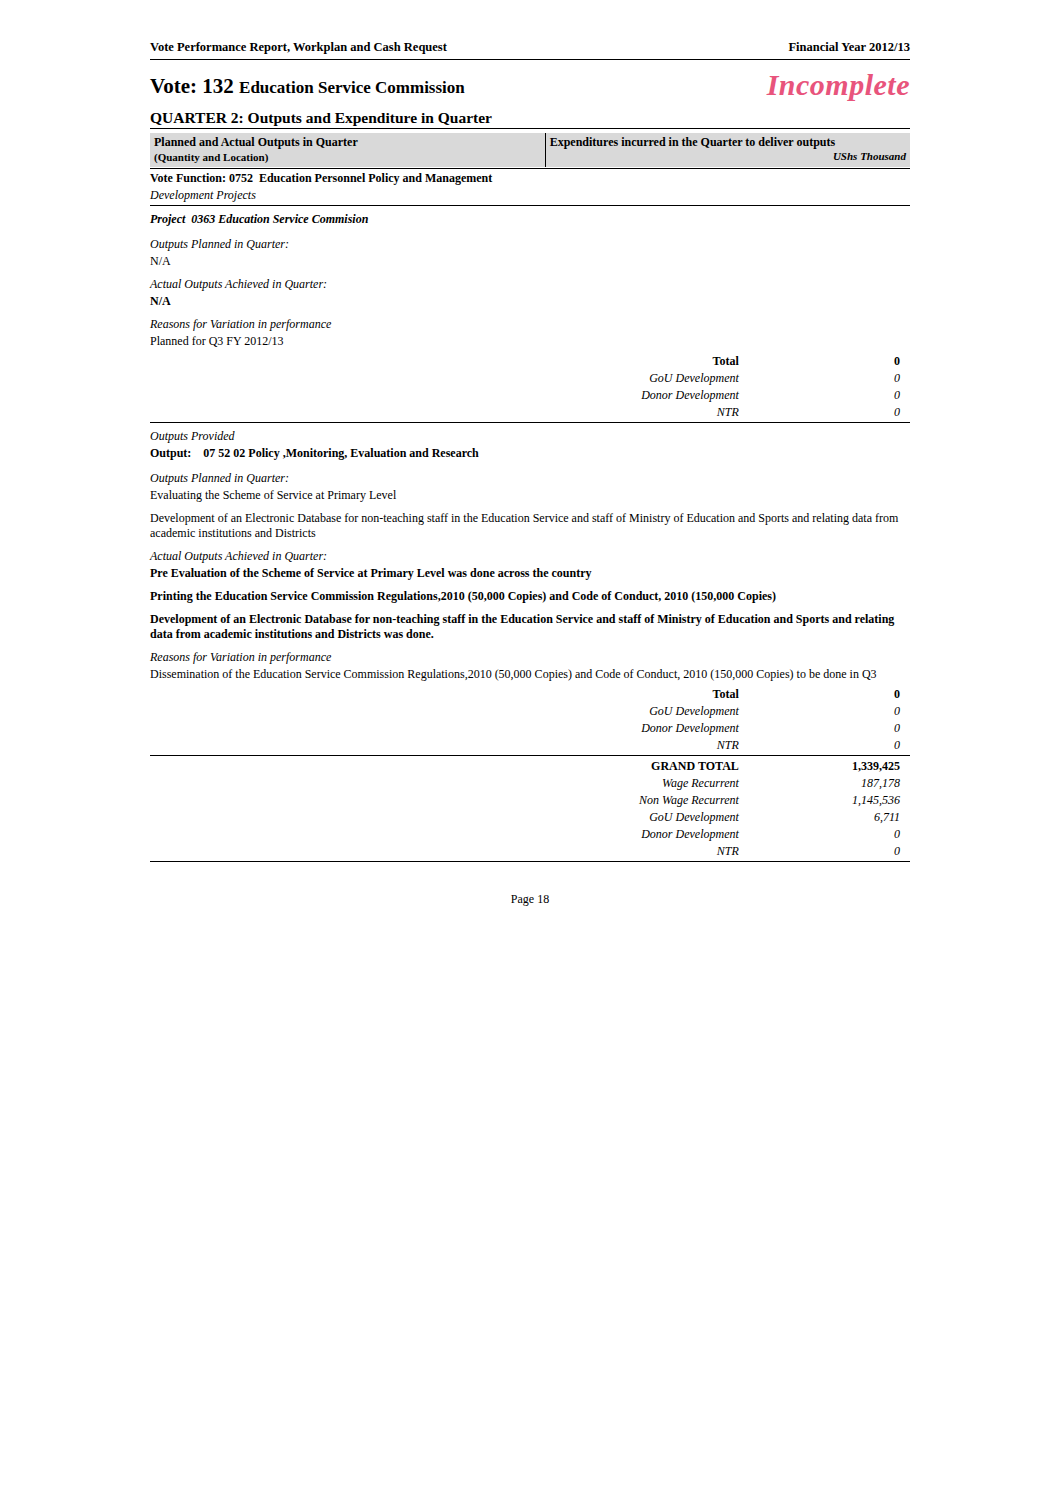Vote Performance Report, Workplan and Cash Request Financial Year 2012/13
Vote: 132 Education Service Commission Incomplete
QUARTER 2: Outputs and Expenditure in Quarter
| Planned and Actual Outputs in Quarter (Quantity and Location) | Expenditures incurred in the Quarter to deliver outputs UShs Thousand |
Vote Function: 0752 Education Personnel Policy and Management
Development Projects
Project 0363 Education Service Commision
Outputs Planned in Quarter:
N/A
Actual Outputs Achieved in Quarter:
N/A
Reasons for Variation in performance
Planned for Q3 FY 2012/13
| Total | 0 |
| GoU Development | 0 |
| Donor Development | 0 |
| NTR | 0 |
Outputs Provided
Output: 07 52 02 Policy ,Monitoring, Evaluation and Research
Outputs Planned in Quarter:
Evaluating the Scheme of Service at Primary Level
Development of an Electronic Database for non-teaching staff in the Education Service and staff of Ministry of Education and Sports and relating data from academic institutions and Districts
Actual Outputs Achieved in Quarter:
Pre Evaluation of the Scheme of Service at Primary Level was done across the country
Printing the Education Service Commission Regulations,2010 (50,000 Copies) and Code of Conduct, 2010 (150,000 Copies)
Development of an Electronic Database for non-teaching staff in the Education Service and staff of Ministry of Education and Sports and relating data from academic institutions and Districts was done.
Reasons for Variation in performance
Dissemination of the Education Service Commission Regulations,2010 (50,000 Copies) and Code of Conduct, 2010 (150,000 Copies) to be done in Q3
| Total | 0 |
| GoU Development | 0 |
| Donor Development | 0 |
| NTR | 0 |
| GRAND TOTAL | 1,339,425 |
| Wage Recurrent | 187,178 |
| Non Wage Recurrent | 1,145,536 |
| GoU Development | 6,711 |
| Donor Development | 0 |
| NTR | 0 |
Page 18